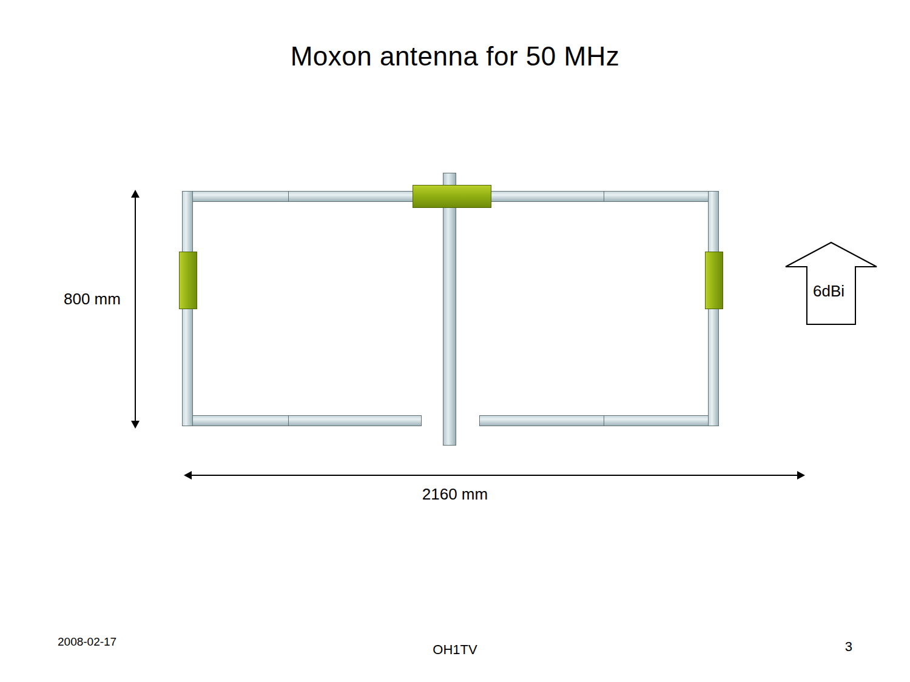Moxon antenna for 50 MHz
800 mm
2160 mm
6dBi
2008-02-17
OH1TV
3